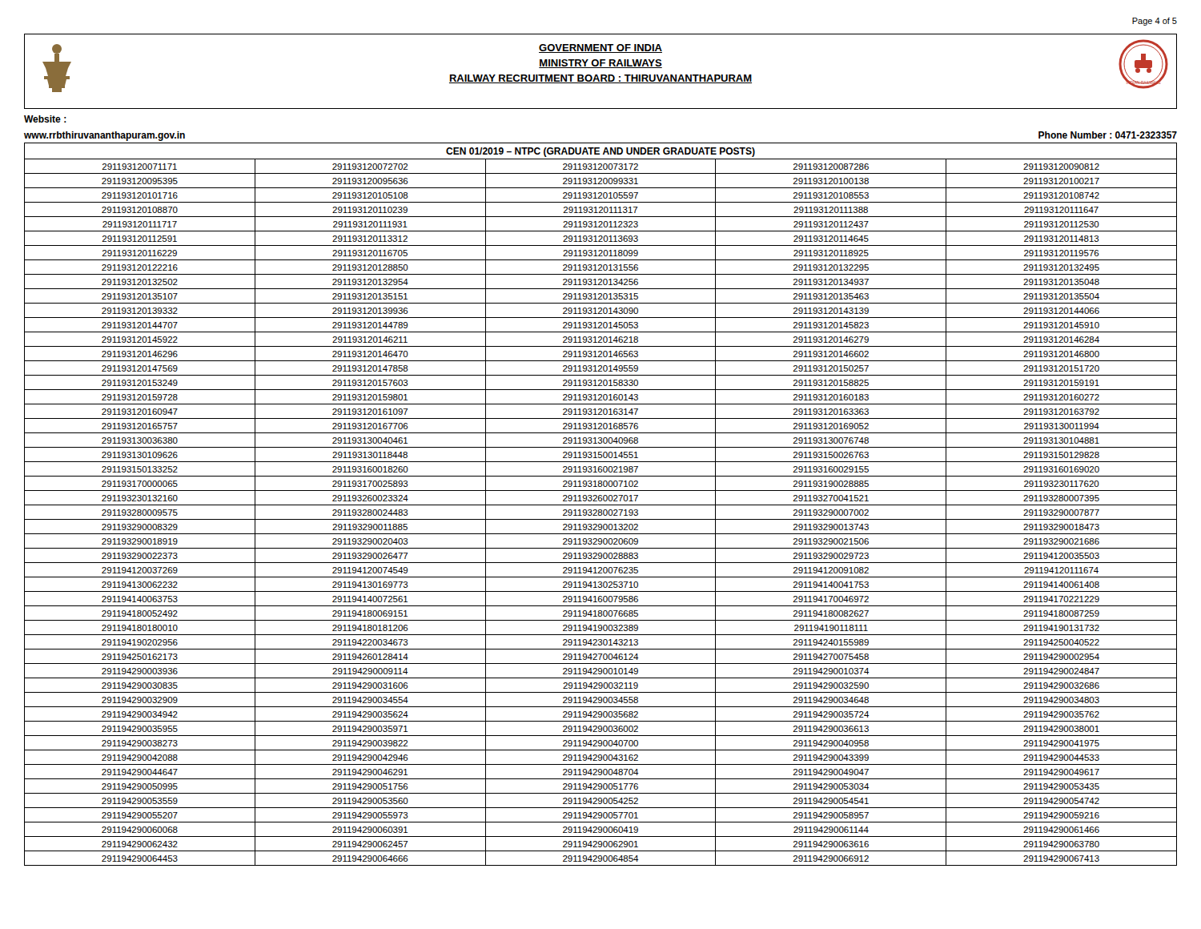Page 4 of 5
INDIAN RAILWAYS
GOVERNMENT OF INDIA
MINISTRY OF RAILWAYS
RAILWAY RECRUITMENT BOARD : THIRUVANANTHAPURAM
Website :
www.rrbthiruvananthapuram.gov.in
Phone Number : 0471-2323357
| CEN 01/2019 – NTPC (GRADUATE AND UNDER GRADUATE POSTS) |
| --- |
| 291193120071171 | 291193120072702 | 291193120073172 | 291193120087286 | 291193120090812 |
| 291193120095395 | 291193120095636 | 291193120099331 | 291193120100138 | 291193120100217 |
| 291193120101716 | 291193120105108 | 291193120105597 | 291193120108553 | 291193120108742 |
| 291193120108870 | 291193120110239 | 291193120111317 | 291193120111388 | 291193120111647 |
| 291193120111717 | 291193120111931 | 291193120112323 | 291193120112437 | 291193120112530 |
| 291193120112591 | 291193120113312 | 291193120113693 | 291193120114645 | 291193120114813 |
| 291193120116229 | 291193120116705 | 291193120118099 | 291193120118925 | 291193120119576 |
| 291193120122216 | 291193120128850 | 291193120131556 | 291193120132295 | 291193120132495 |
| 291193120132502 | 291193120132954 | 291193120134256 | 291193120134937 | 291193120135048 |
| 291193120135107 | 291193120135151 | 291193120135315 | 291193120135463 | 291193120135504 |
| 291193120139332 | 291193120139936 | 291193120143090 | 291193120143139 | 291193120144066 |
| 291193120144707 | 291193120144789 | 291193120145053 | 291193120145823 | 291193120145910 |
| 291193120145922 | 291193120146211 | 291193120146218 | 291193120146279 | 291193120146284 |
| 291193120146296 | 291193120146470 | 291193120146563 | 291193120146602 | 291193120146800 |
| 291193120147569 | 291193120147858 | 291193120149559 | 291193120150257 | 291193120151720 |
| 291193120153249 | 291193120157603 | 291193120158330 | 291193120158825 | 291193120159191 |
| 291193120159728 | 291193120159801 | 291193120160143 | 291193120160183 | 291193120160272 |
| 291193120160947 | 291193120161097 | 291193120163147 | 291193120163363 | 291193120163792 |
| 291193120165757 | 291193120167706 | 291193120168576 | 291193120169052 | 291193130011994 |
| 291193130036380 | 291193130040461 | 291193130040968 | 291193130076748 | 291193130104881 |
| 291193130109626 | 291193130118448 | 291193150014551 | 291193150026763 | 291193150129828 |
| 291193150133252 | 291193160018260 | 291193160021987 | 291193160029155 | 291193160169020 |
| 291193170000065 | 291193170025893 | 291193180007102 | 291193190028885 | 291193230117620 |
| 291193230132160 | 291193260023324 | 291193260027017 | 291193270041521 | 291193280007395 |
| 291193280009575 | 291193280024483 | 291193280027193 | 291193290007002 | 291193290007877 |
| 291193290008329 | 291193290011885 | 291193290013202 | 291193290013743 | 291193290018473 |
| 291193290018919 | 291193290020403 | 291193290020609 | 291193290021506 | 291193290021686 |
| 291193290022373 | 291193290026477 | 291193290028883 | 291193290029723 | 291194120035503 |
| 291194120037269 | 291194120074549 | 291194120076235 | 291194120091082 | 291194120111674 |
| 291194130062232 | 291194130169773 | 291194130253710 | 291194140041753 | 291194140061408 |
| 291194140063753 | 291194140072561 | 291194160079586 | 291194170046972 | 291194170221229 |
| 291194180052492 | 291194180069151 | 291194180076685 | 291194180082627 | 291194180087259 |
| 291194180180010 | 291194180181206 | 291194190032389 | 291194190118111 | 291194190131732 |
| 291194190202956 | 291194220034673 | 291194230143213 | 291194240155989 | 291194250040522 |
| 291194250162173 | 291194260128414 | 291194270046124 | 291194270075458 | 291194290002954 |
| 291194290003936 | 291194290009114 | 291194290010149 | 291194290010374 | 291194290024847 |
| 291194290030835 | 291194290031606 | 291194290032119 | 291194290032590 | 291194290032686 |
| 291194290032909 | 291194290034554 | 291194290034558 | 291194290034648 | 291194290034803 |
| 291194290034942 | 291194290035624 | 291194290035682 | 291194290035724 | 291194290035762 |
| 291194290035955 | 291194290035971 | 291194290036002 | 291194290036613 | 291194290038001 |
| 291194290038273 | 291194290039822 | 291194290040700 | 291194290040958 | 291194290041975 |
| 291194290042088 | 291194290042946 | 291194290043162 | 291194290043399 | 291194290044533 |
| 291194290044647 | 291194290046291 | 291194290048704 | 291194290049047 | 291194290049617 |
| 291194290050995 | 291194290051756 | 291194290051776 | 291194290053034 | 291194290053435 |
| 291194290053559 | 291194290053560 | 291194290054252 | 291194290054541 | 291194290054742 |
| 291194290055207 | 291194290055973 | 291194290057701 | 291194290058957 | 291194290059216 |
| 291194290060068 | 291194290060391 | 291194290060419 | 291194290061144 | 291194290061466 |
| 291194290062432 | 291194290062457 | 291194290062901 | 291194290063616 | 291194290063780 |
| 291194290064453 | 291194290064666 | 291194290064854 | 291194290066912 | 291194290067413 |